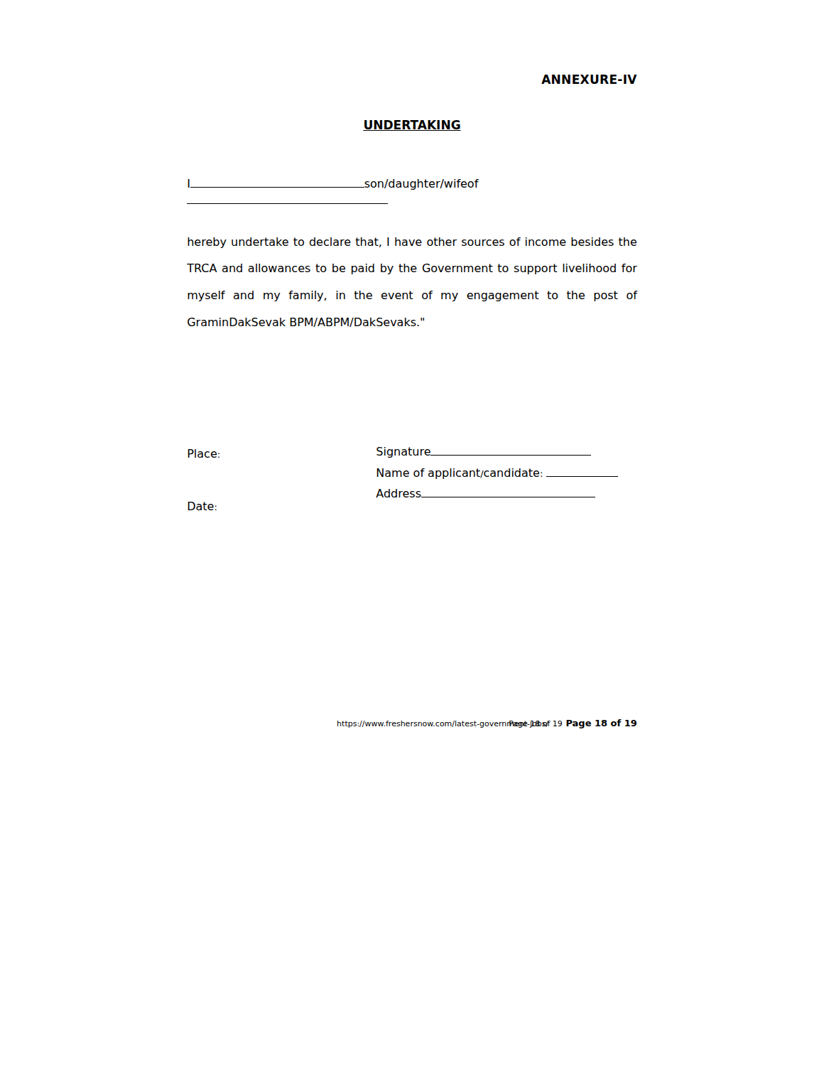ANNEXURE-IV
UNDERTAKING
I son/daughter/wifeof
hereby undertake to declare that, I have other sources of income besides the TRCA and allowances to be paid by the Government to support livelihood for myself and my family, in the event of my engagement to the post of GraminDakSevak BPM/ABPM/DakSevaks."
| Place : Date : | Signature Name of applicant / candidate : Address |
https://www.freshersnow.com/latest-government-jobs/ Page 18 of 19 Page 18 of 19